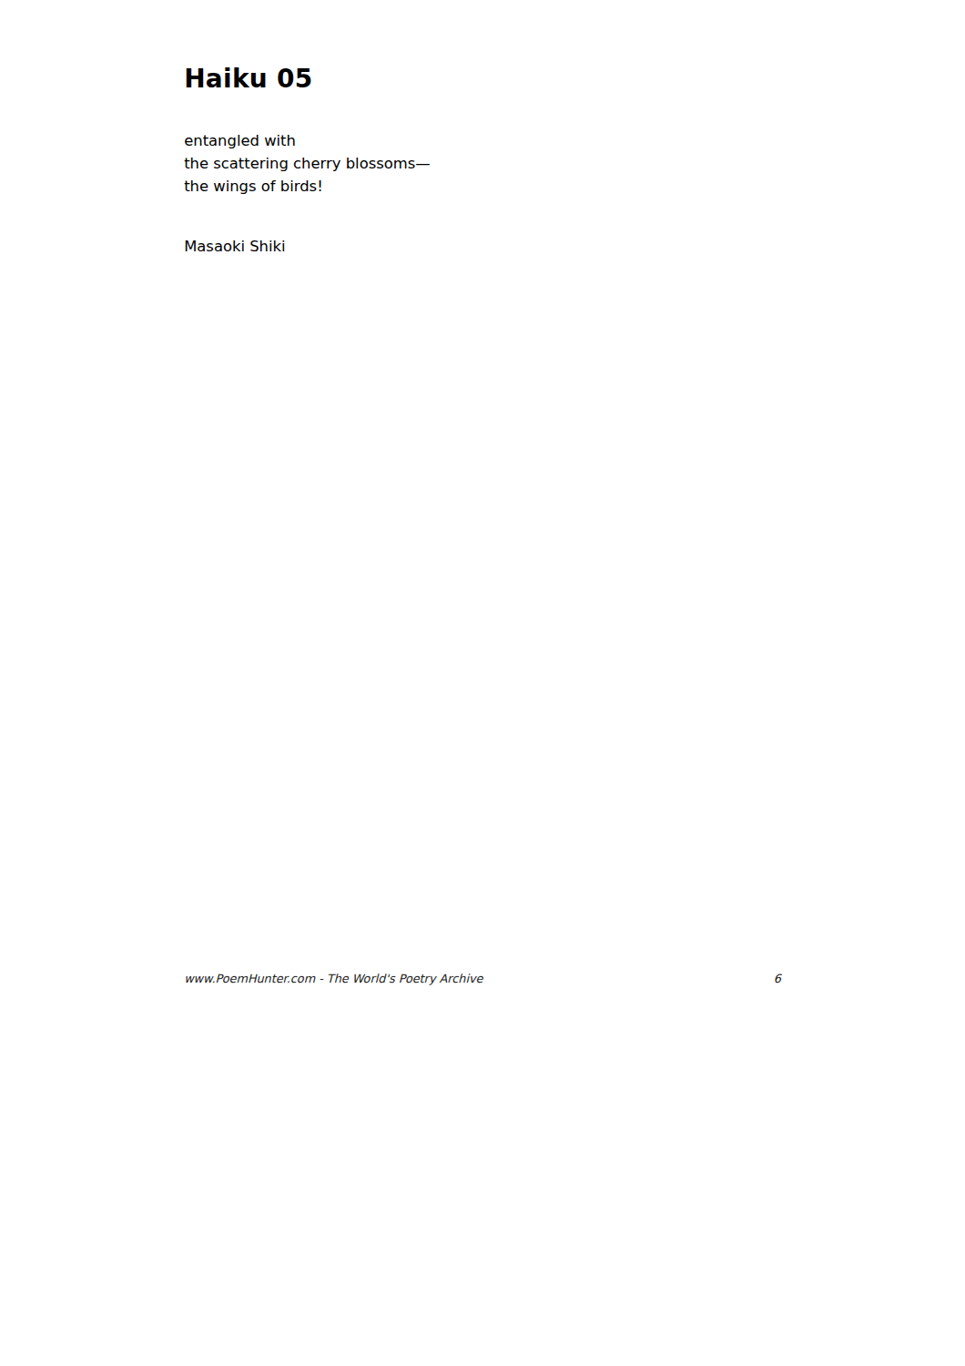Haiku 05
entangled with
the scattering cherry blossoms—
the wings of birds!
Masaoki Shiki
6 www.PoemHunter.com - The World's Poetry Archive